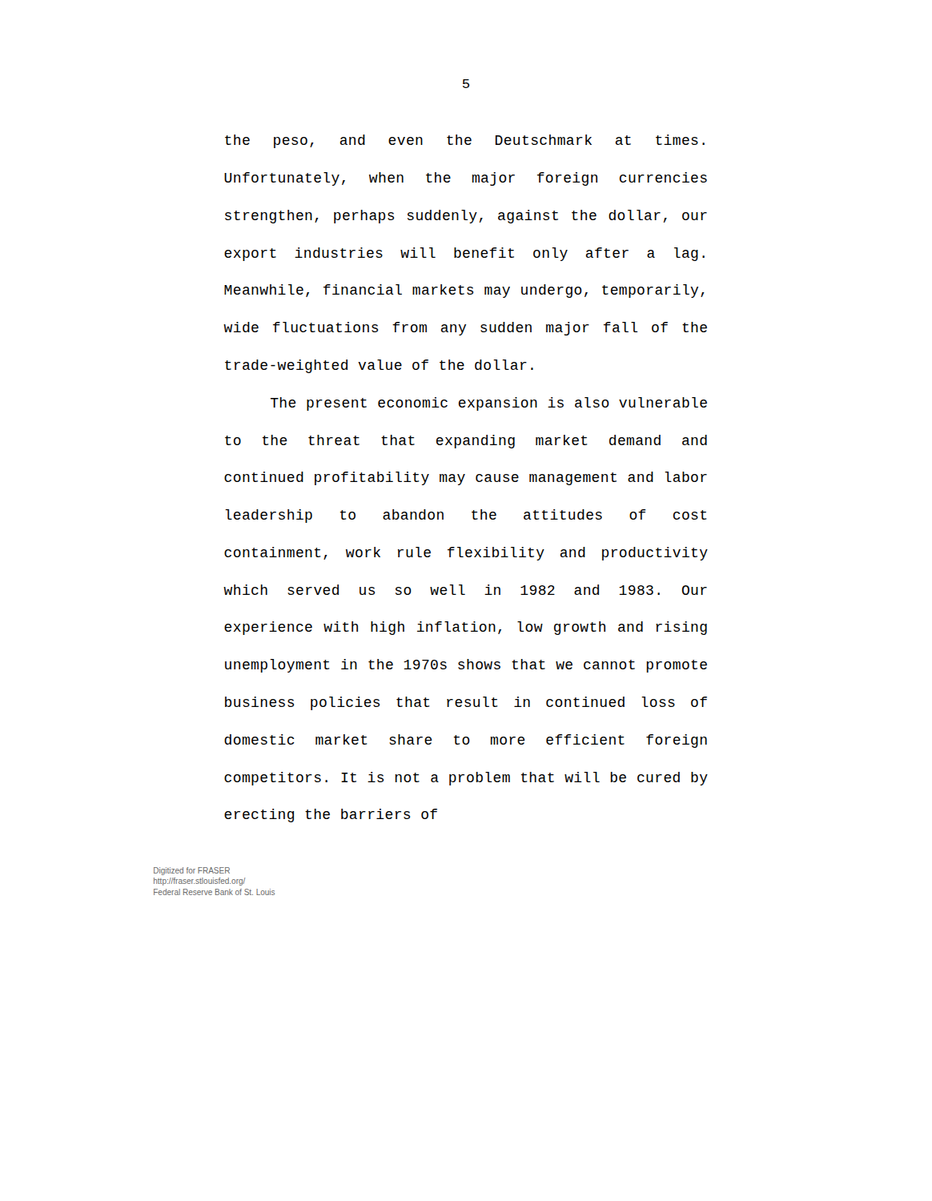5
the peso, and even the Deutschmark at times. Unfortunately, when the major foreign currencies strengthen, perhaps suddenly, against the dollar, our export industries will benefit only after a lag. Meanwhile, financial markets may undergo, temporarily, wide fluctuations from any sudden major fall of the trade-weighted value of the dollar.
The present economic expansion is also vulnerable to the threat that expanding market demand and continued profitability may cause management and labor leadership to abandon the attitudes of cost containment, work rule flexibility and productivity which served us so well in 1982 and 1983. Our experience with high inflation, low growth and rising unemployment in the 1970s shows that we cannot promote business policies that result in continued loss of domestic market share to more efficient foreign competitors. It is not a problem that will be cured by erecting the barriers of
Digitized for FRASER
http://fraser.stlouisfed.org/
Federal Reserve Bank of St. Louis